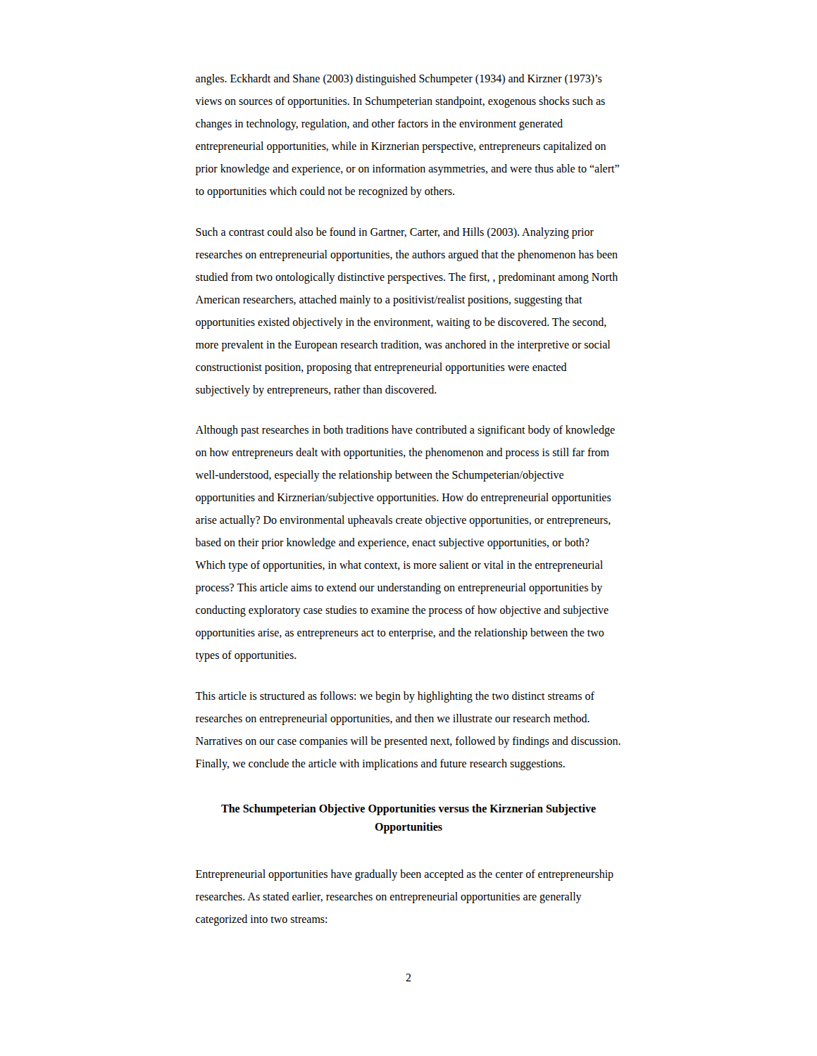angles. Eckhardt and Shane (2003) distinguished Schumpeter (1934) and Kirzner (1973)’s views on sources of opportunities. In Schumpeterian standpoint, exogenous shocks such as changes in technology, regulation, and other factors in the environment generated entrepreneurial opportunities, while in Kirznerian perspective, entrepreneurs capitalized on prior knowledge and experience, or on information asymmetries, and were thus able to “alert” to opportunities which could not be recognized by others.
Such a contrast could also be found in Gartner, Carter, and Hills (2003). Analyzing prior researches on entrepreneurial opportunities, the authors argued that the phenomenon has been studied from two ontologically distinctive perspectives. The first, , predominant among North American researchers, attached mainly to a positivist/realist positions, suggesting that opportunities existed objectively in the environment, waiting to be discovered. The second, more prevalent in the European research tradition, was anchored in the interpretive or social constructionist position, proposing that entrepreneurial opportunities were enacted subjectively by entrepreneurs, rather than discovered.
Although past researches in both traditions have contributed a significant body of knowledge on how entrepreneurs dealt with opportunities, the phenomenon and process is still far from well-understood, especially the relationship between the Schumpeterian/objective opportunities and Kirznerian/subjective opportunities. How do entrepreneurial opportunities arise actually? Do environmental upheavals create objective opportunities, or entrepreneurs, based on their prior knowledge and experience, enact subjective opportunities, or both? Which type of opportunities, in what context, is more salient or vital in the entrepreneurial process? This article aims to extend our understanding on entrepreneurial opportunities by conducting exploratory case studies to examine the process of how objective and subjective opportunities arise, as entrepreneurs act to enterprise, and the relationship between the two types of opportunities.
This article is structured as follows: we begin by highlighting the two distinct streams of researches on entrepreneurial opportunities, and then we illustrate our research method. Narratives on our case companies will be presented next, followed by findings and discussion. Finally, we conclude the article with implications and future research suggestions.
The Schumpeterian Objective Opportunities versus the Kirznerian Subjective
Opportunities
Entrepreneurial opportunities have gradually been accepted as the center of entrepreneurship researches. As stated earlier, researches on entrepreneurial opportunities are generally categorized into two streams:
2